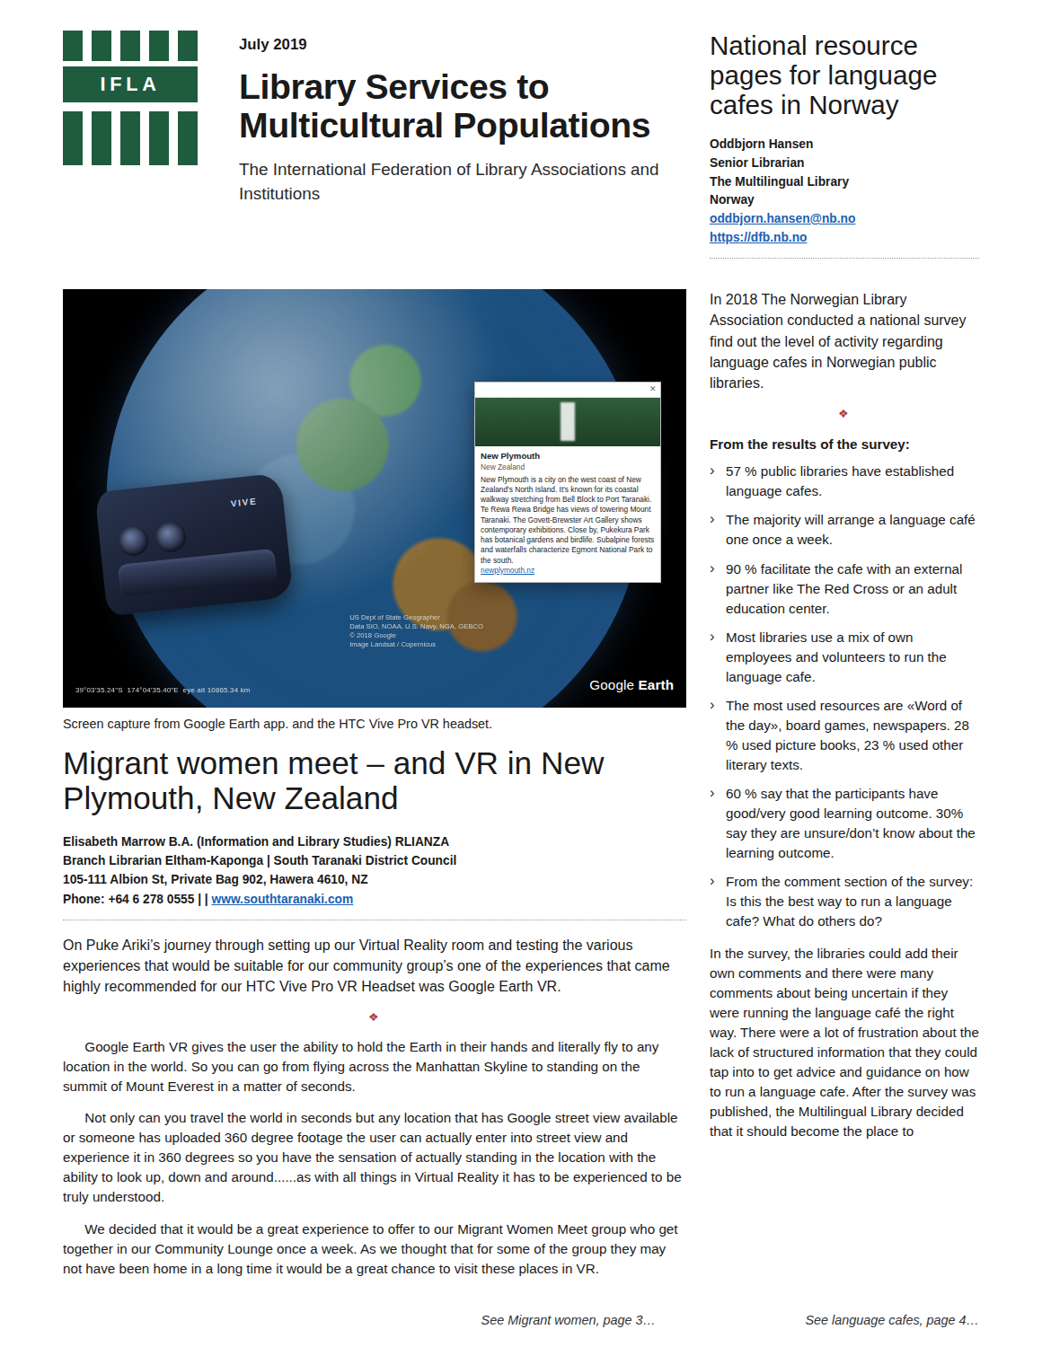IFLA
July 2019
Library Services to
Multicultural Populations
The International Federation of Library Associations and Institutions
National resource pages for language cafes in Norway
Oddbjorn Hansen
Senior Librarian
The Multilingual Library
Norway
oddbjorn.hansen@nb.no
https://dfb.nb.no
✕
New Plymouth New Zealand New Plymouth is a city on the west coast of New Zealand's North Island. It's known for its coastal walkway stretching from Bell Block to Port Taranaki. Te Rewa Rewa Bridge has views of towering Mount Taranaki. The Govett-Brewster Art Gallery shows contemporary exhibitions. Close by, Pukekura Park has botanical gardens and birdlife. Subalpine forests and waterfalls characterize Egmont National Park to the south.
newplymouth.nz
US Dept of State Geographer
Data SIO, NOAA, U.S. Navy, NGA, GEBCO
© 2018 Google
Image Landsat / Copernicus
39°03'35.24"S 174°04'35.40"E eye alt 10865.34 km
Google Earth
Screen capture from Google Earth app. and the HTC Vive Pro VR headset.
Migrant women meet – and VR in New Plymouth, New Zealand
Elisabeth Marrow B.A. (Information and Library Studies) RLIANZA
Branch Librarian Eltham-Kaponga | South Taranaki District Council
105-111 Albion St, Private Bag 902, Hawera 4610, NZ
Phone: +64 6 278 0555 | | www.southtaranaki.com
On Puke Ariki’s journey through setting up our Virtual Reality room and testing the various experiences that would be suitable for our community group’s one of the experiences that came highly recommended for our HTC Vive Pro VR Headset was Google Earth VR.
❖
Google Earth VR gives the user the ability to hold the Earth in their hands and literally fly to any location in the world. So you can go from flying across the Manhattan Skyline to standing on the summit of Mount Everest in a matter of seconds.
Not only can you travel the world in seconds but any location that has Google street view available or someone has uploaded 360 degree footage the user can actually enter into street view and experience it in 360 degrees so you have the sensation of actually standing in the location with the ability to look up, down and around......as with all things in Virtual Reality it has to be experienced to be truly understood.
We decided that it would be a great experience to offer to our Migrant Women Meet group who get together in our Community Lounge once a week. As we thought that for some of the group they may not have been home in a long time it would be a great chance to visit these places in VR.
In 2018 The Norwegian Library Association conducted a national survey find out the level of activity regarding language cafes in Norwegian public libraries.
❖
From the results of the survey:
57 % public libraries have established language cafes.
The majority will arrange a language café one once a week.
90 % facilitate the cafe with an external partner like The Red Cross or an adult education center.
Most libraries use a mix of own employees and volunteers to run the language cafe.
The most used resources are «Word of the day», board games, newspapers. 28 % used picture books, 23 % used other literary texts.
60 % say that the participants have good/very good learning outcome. 30% say they are unsure/don’t know about the learning outcome.
From the comment section of the survey: Is this the best way to run a language cafe? What do others do?
In the survey, the libraries could add their own comments and there were many comments about being uncertain if they were running the language café the right way. There were a lot of frustration about the lack of structured information that they could tap into to get advice and guidance on how to run a language cafe. After the survey was published, the Multilingual Library decided that it should become the place to
See Migrant women, page 3…
See language cafes, page 4…